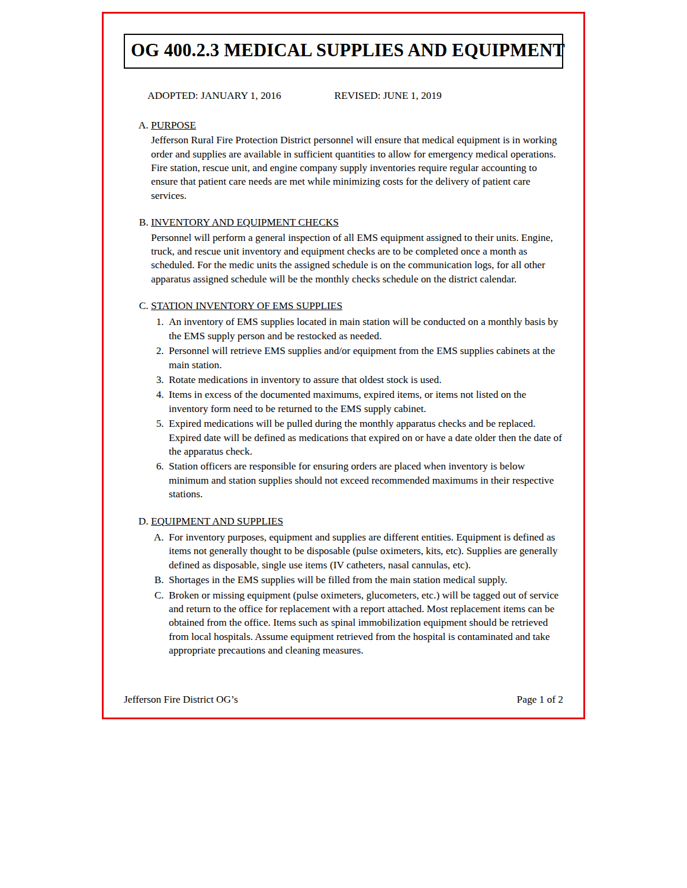OG 400.2.3 MEDICAL SUPPLIES AND EQUIPMENT
ADOPTED: JANUARY 1, 2016 REVISED: JUNE 1, 2019
PURPOSE
Jefferson Rural Fire Protection District personnel will ensure that medical equipment is in working order and supplies are available in sufficient quantities to allow for emergency medical operations. Fire station, rescue unit, and engine company supply inventories require regular accounting to ensure that patient care needs are met while minimizing costs for the delivery of patient care services.
INVENTORY AND EQUIPMENT CHECKS
Personnel will perform a general inspection of all EMS equipment assigned to their units. Engine, truck, and rescue unit inventory and equipment checks are to be completed once a month as scheduled. For the medic units the assigned schedule is on the communication logs, for all other apparatus assigned schedule will be the monthly checks schedule on the district calendar.
STATION INVENTORY OF EMS SUPPLIES
An inventory of EMS supplies located in main station will be conducted on a monthly basis by the EMS supply person and be restocked as needed.
Personnel will retrieve EMS supplies and/or equipment from the EMS supplies cabinets at the main station.
Rotate medications in inventory to assure that oldest stock is used.
Items in excess of the documented maximums, expired items, or items not listed on the inventory form need to be returned to the EMS supply cabinet.
Expired medications will be pulled during the monthly apparatus checks and be replaced. Expired date will be defined as medications that expired on or have a date older then the date of the apparatus check.
Station officers are responsible for ensuring orders are placed when inventory is below minimum and station supplies should not exceed recommended maximums in their respective stations.
EQUIPMENT AND SUPPLIES
For inventory purposes, equipment and supplies are different entities. Equipment is defined as items not generally thought to be disposable (pulse oximeters, kits, etc). Supplies are generally defined as disposable, single use items (IV catheters, nasal cannulas, etc).
Shortages in the EMS supplies will be filled from the main station medical supply.
Broken or missing equipment (pulse oximeters, glucometers, etc.) will be tagged out of service and return to the office for replacement with a report attached. Most replacement items can be obtained from the office. Items such as spinal immobilization equipment should be retrieved from local hospitals. Assume equipment retrieved from the hospital is contaminated and take appropriate precautions and cleaning measures.
Jefferson Fire District OG’s Page 1 of 2